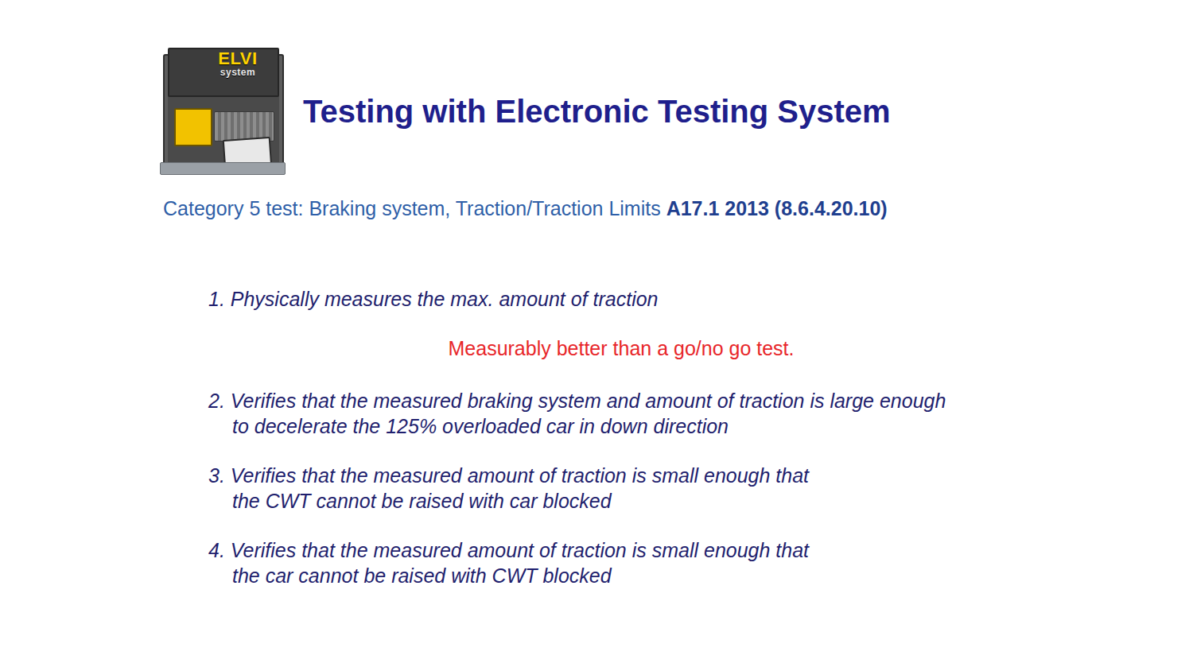ELVIsystem
Testing with Electronic Testing System
Category 5 test: Braking system, Traction/Traction Limits A17.1 2013 (8.6.4.20.10)
1. Physically measures the max. amount of traction
Measurably better than a go/no go test.
2. Verifies that the measured braking system and amount of traction is large enough to decelerate the 125% overloaded car in down direction
3. Verifies that the measured amount of traction is small enough that the CWT cannot be raised with car blocked
4. Verifies that the measured amount of traction is small enough that the car cannot be raised with CWT blocked